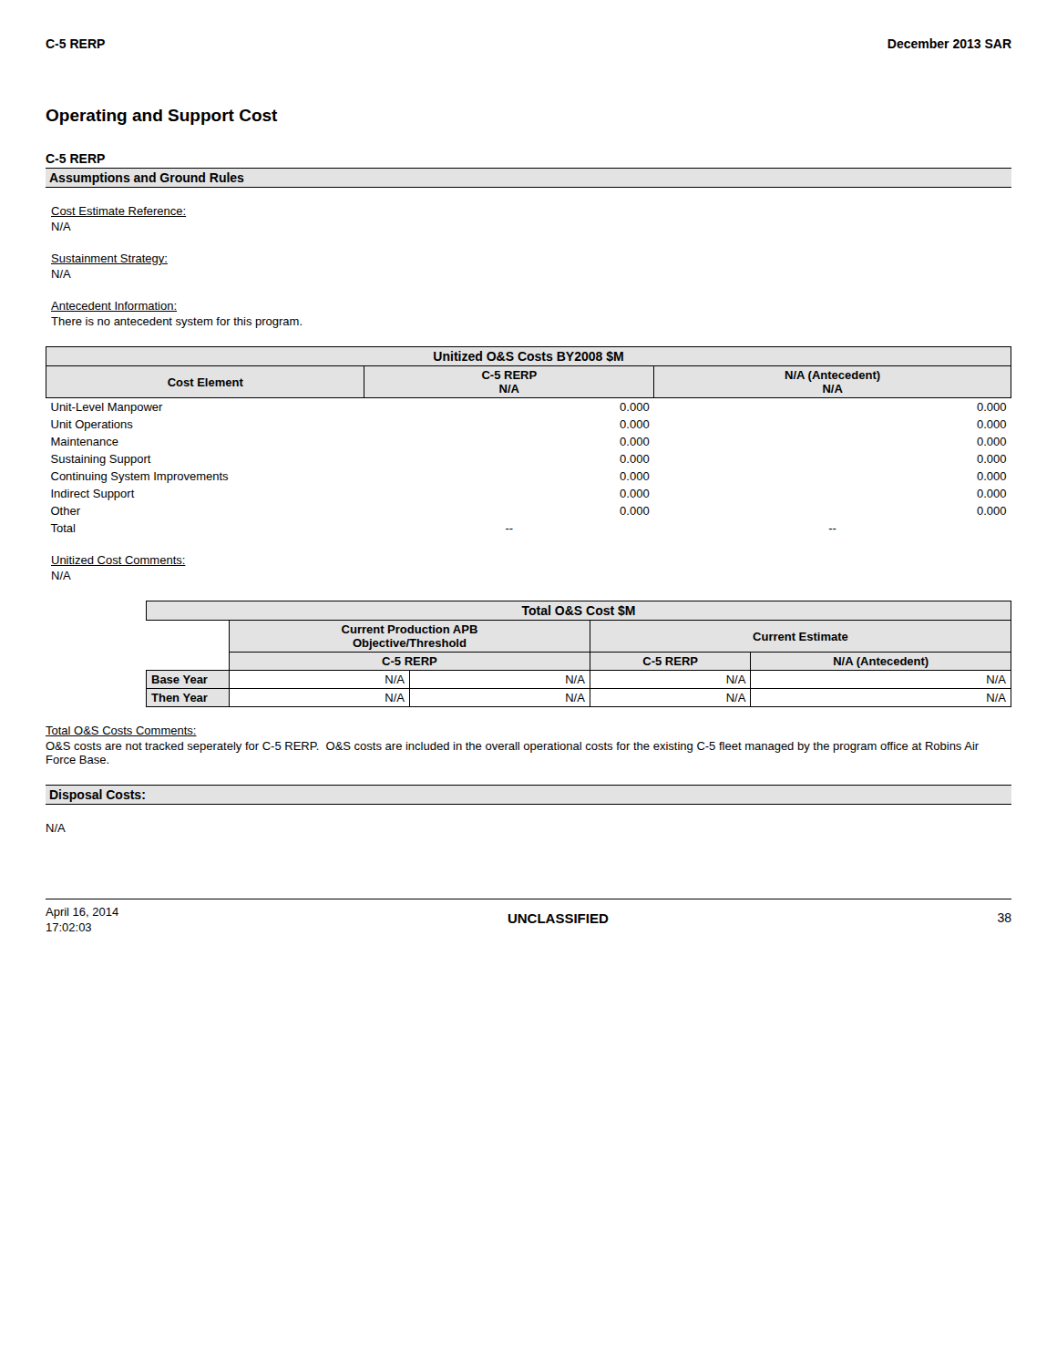C-5 RERP
December 2013 SAR
Operating and Support Cost
C-5 RERP
Assumptions and Ground Rules
Cost Estimate Reference:
N/A
Sustainment Strategy:
N/A
Antecedent Information:
There is no antecedent system for this program.
| Unitized O&S Costs BY2008 $M |
| --- |
| Cost Element | C-5 RERP N/A | N/A (Antecedent) N/A |
| Unit-Level Manpower | 0.000 | 0.000 |
| Unit Operations | 0.000 | 0.000 |
| Maintenance | 0.000 | 0.000 |
| Sustaining Support | 0.000 | 0.000 |
| Continuing System Improvements | 0.000 | 0.000 |
| Indirect Support | 0.000 | 0.000 |
| Other | 0.000 | 0.000 |
| Total | -- | -- |
Unitized Cost Comments:
N/A
| Total O&S Cost $M |
| --- |
| | Current Production APB Objective/Threshold | Current Estimate |
| C-5 RERP | C-5 RERP | N/A (Antecedent) |
| Base Year | N/A | N/A | N/A | N/A |
| Then Year | N/A | N/A | N/A | N/A |
Total O&S Costs Comments:
O&S costs are not tracked seperately for C-5 RERP. O&S costs are included in the overall operational costs for the existing C-5 fleet managed by the program office at Robins Air Force Base.
Disposal Costs:
N/A
April 16, 2014
17:02:03
UNCLASSIFIED
38